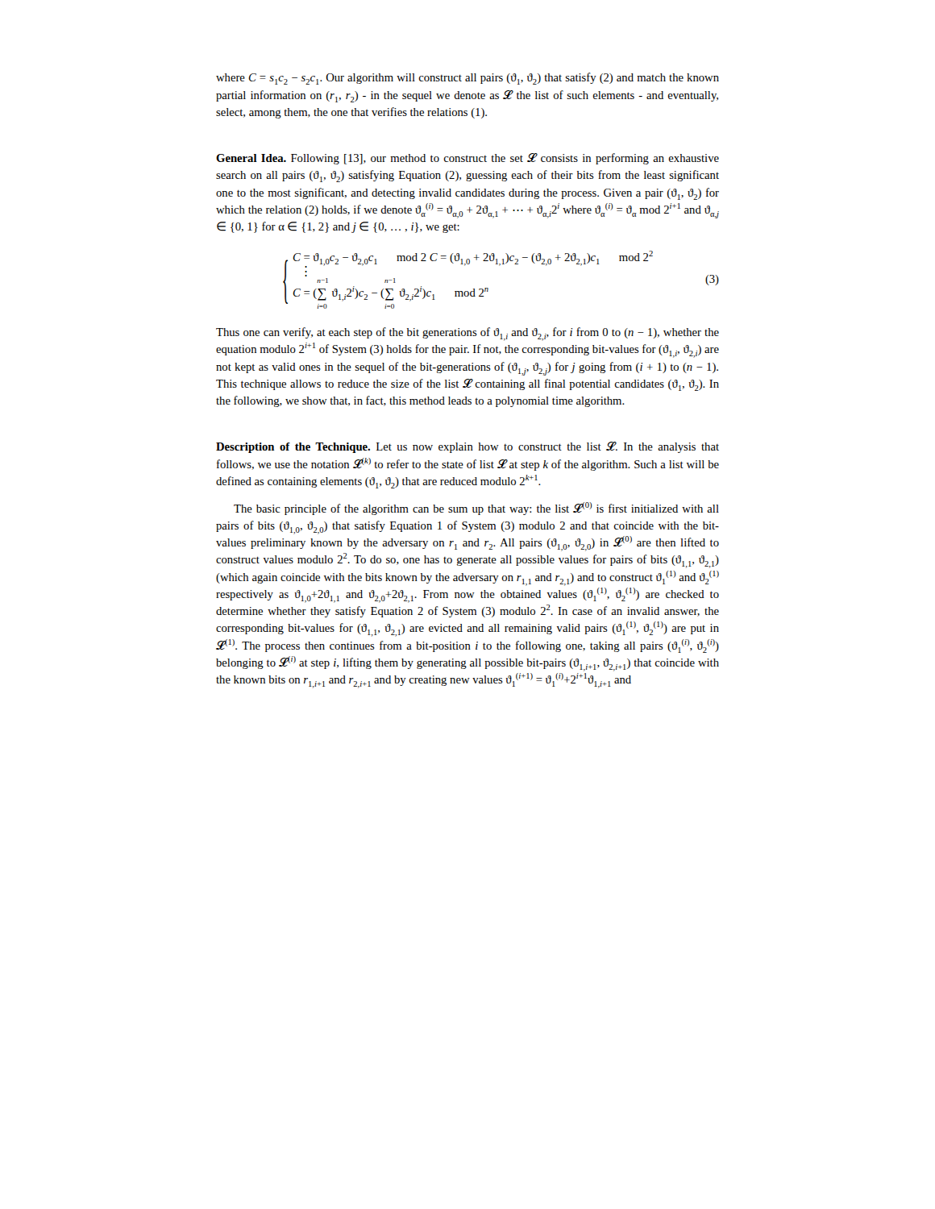where C = s1c2 − s2c1. Our algorithm will construct all pairs (ϑ1, ϑ2) that satisfy (2) and match the known partial information on (r1, r2) - in the sequel we denote as 𝓛 the list of such elements - and eventually, select, among them, the one that verifies the relations (1).
General Idea. Following [13], our method to construct the set 𝓛 consists in performing an exhaustive search on all pairs (ϑ1, ϑ2) satisfying Equation (2), guessing each of their bits from the least significant one to the most significant, and detecting invalid candidates during the process. Given a pair (ϑ1, ϑ2) for which the relation (2) holds, if we denote ϑα(i) = ϑα,0 + 2ϑα,1 + ⋯ + ϑα,i2i where ϑα(i) = ϑα mod 2i+1 and ϑα,j ∈ {0, 1} for α ∈ {1, 2} and j ∈ {0, … , i}, we get:
{ C = ϑ1,0c2 − ϑ2,0c1mod 2 C = (ϑ1,0 + 2ϑ1,1)c2 − (ϑ2,0 + 2ϑ2,1)c1mod 22 ⋮ C = (n−1∑i=0 ϑ1,i2i)c2 − (n−1∑i=0 ϑ2,i2i)c1mod 2n (3)
Thus one can verify, at each step of the bit generations of ϑ1,i and ϑ2,i, for i from 0 to (n − 1), whether the equation modulo 2i+1 of System (3) holds for the pair. If not, the corresponding bit-values for (ϑ1,i, ϑ2,i) are not kept as valid ones in the sequel of the bit-generations of (ϑ1,j, ϑ2,j) for j going from (i + 1) to (n − 1). This technique allows to reduce the size of the list 𝓛 containing all final potential candidates (ϑ1, ϑ2). In the following, we show that, in fact, this method leads to a polynomial time algorithm.
Description of the Technique. Let us now explain how to construct the list 𝓛. In the analysis that follows, we use the notation 𝓛(k) to refer to the state of list 𝓛 at step k of the algorithm. Such a list will be defined as containing elements (ϑ1, ϑ2) that are reduced modulo 2k+1.
The basic principle of the algorithm can be sum up that way: the list 𝓛(0) is first initialized with all pairs of bits (ϑ1,0, ϑ2,0) that satisfy Equation 1 of System (3) modulo 2 and that coincide with the bit-values preliminary known by the adversary on r1 and r2. All pairs (ϑ1,0, ϑ2,0) in 𝓛(0) are then lifted to construct values modulo 22. To do so, one has to generate all possible values for pairs of bits (ϑ1,1, ϑ2,1) (which again coincide with the bits known by the adversary on r1,1 and r2,1) and to construct ϑ1(1) and ϑ2(1) respectively as ϑ1,0+2ϑ1,1 and ϑ2,0+2ϑ2,1. From now the obtained values (ϑ1(1), ϑ2(1)) are checked to determine whether they satisfy Equation 2 of System (3) modulo 22. In case of an invalid answer, the corresponding bit-values for (ϑ1,1, ϑ2,1) are evicted and all remaining valid pairs (ϑ1(1), ϑ2(1)) are put in 𝓛(1). The process then continues from a bit-position i to the following one, taking all pairs (ϑ1(i), ϑ2(i)) belonging to 𝓛(i) at step i, lifting them by generating all possible bit-pairs (ϑ1,i+1, ϑ2,i+1) that coincide with the known bits on r1,i+1 and r2,i+1 and by creating new values ϑ1(i+1) = ϑ1(i)+2i+1ϑ1,i+1 and